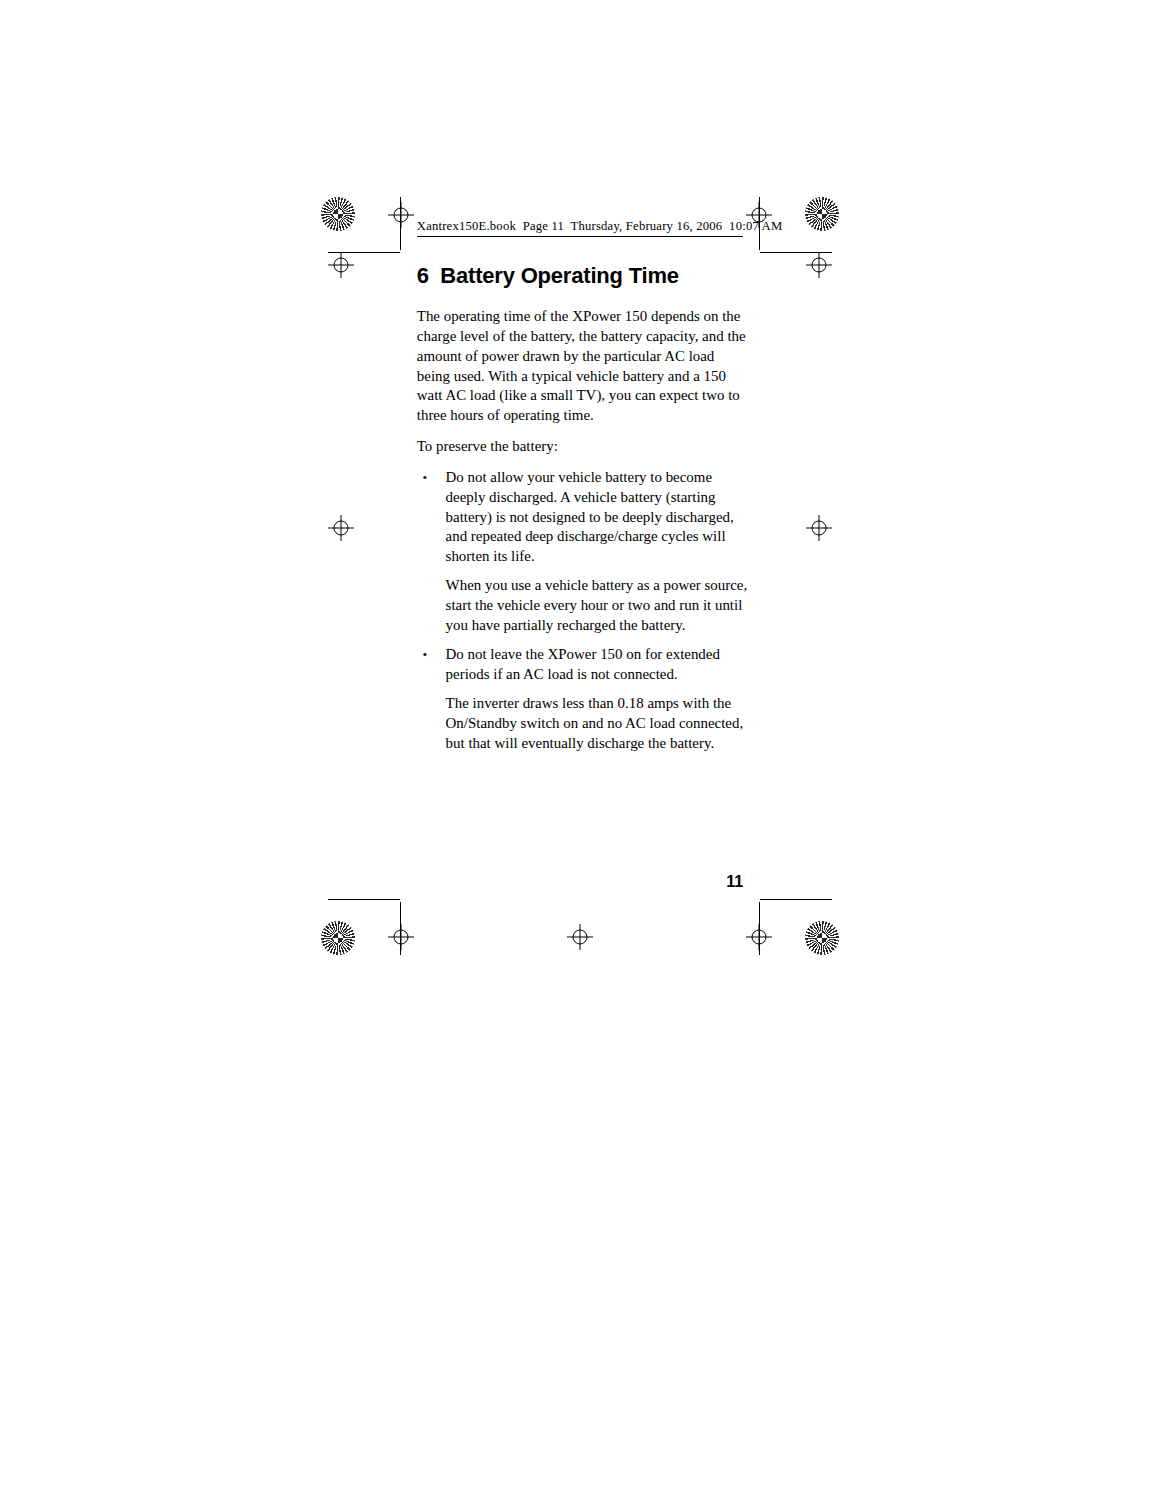Xantrex150E.book Page 11 Thursday, February 16, 2006 10:07 AM
6 Battery Operating Time
The operating time of the XPower 150 depends on the charge level of the battery, the battery capacity, and the amount of power drawn by the particular AC load being used. With a typical vehicle battery and a 150 watt AC load (like a small TV), you can expect two to three hours of operating time.
To preserve the battery:
Do not allow your vehicle battery to become deeply discharged. A vehicle battery (starting battery) is not designed to be deeply discharged, and repeated deep discharge/charge cycles will shorten its life.
When you use a vehicle battery as a power source, start the vehicle every hour or two and run it until you have partially recharged the battery.
Do not leave the XPower 150 on for extended periods if an AC load is not connected.
The inverter draws less than 0.18 amps with the On/Standby switch on and no AC load connected, but that will eventually discharge the battery.
11